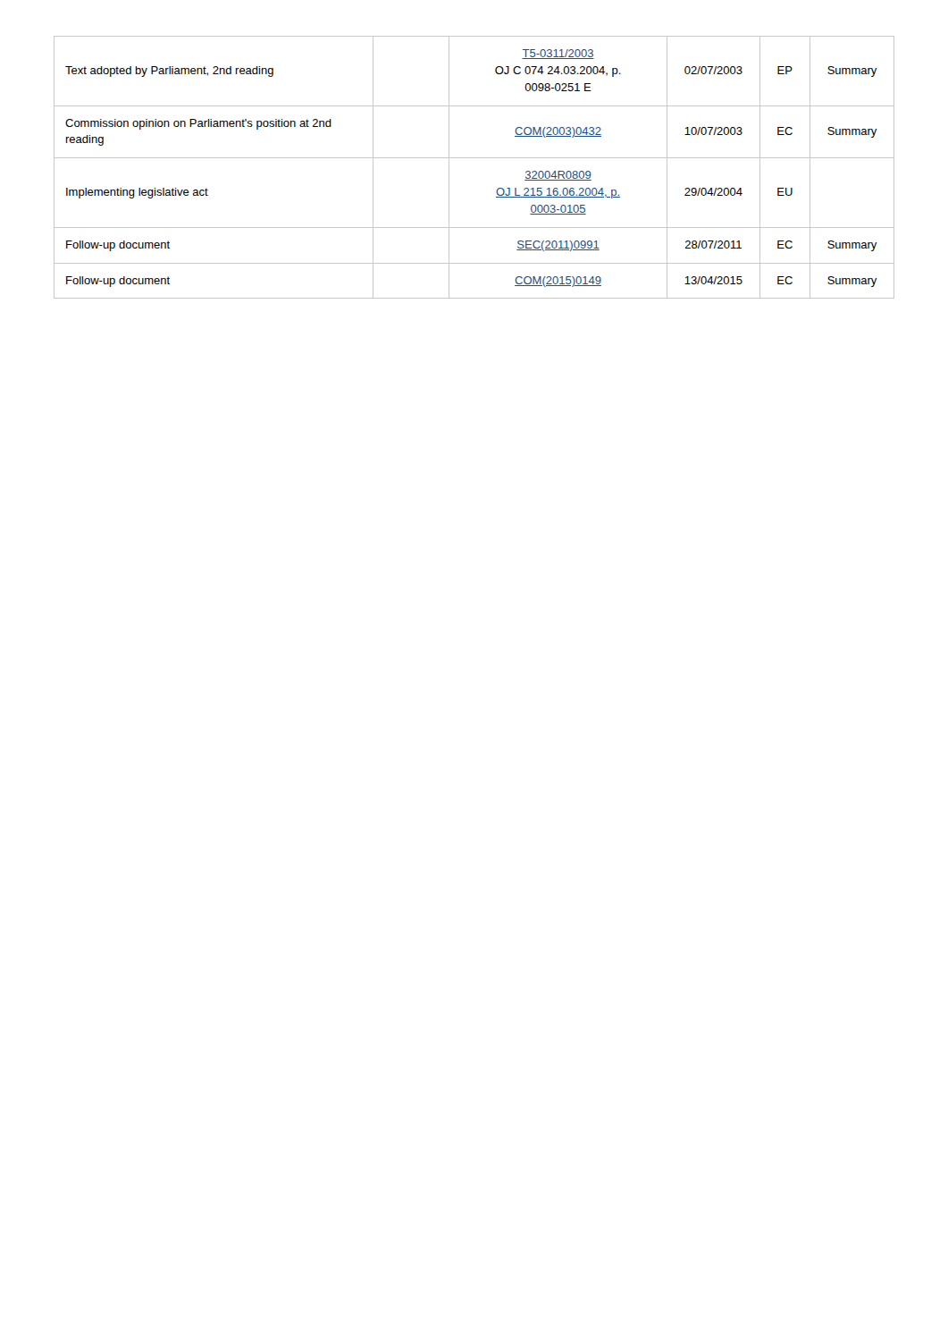| Text adopted by Parliament, 2nd reading | | T5-0311/2003 OJ C 074 24.03.2004, p. 0098-0251 E | 02/07/2003 | EP | Summary |
| Commission opinion on Parliament's position at 2nd reading | | COM(2003)0432 | 10/07/2003 | EC | Summary |
| Implementing legislative act | | 32004R0809 OJ L 215 16.06.2004, p. 0003-0105 | 29/04/2004 | EU | |
| Follow-up document | | SEC(2011)0991 | 28/07/2011 | EC | Summary |
| Follow-up document | | COM(2015)0149 | 13/04/2015 | EC | Summary |